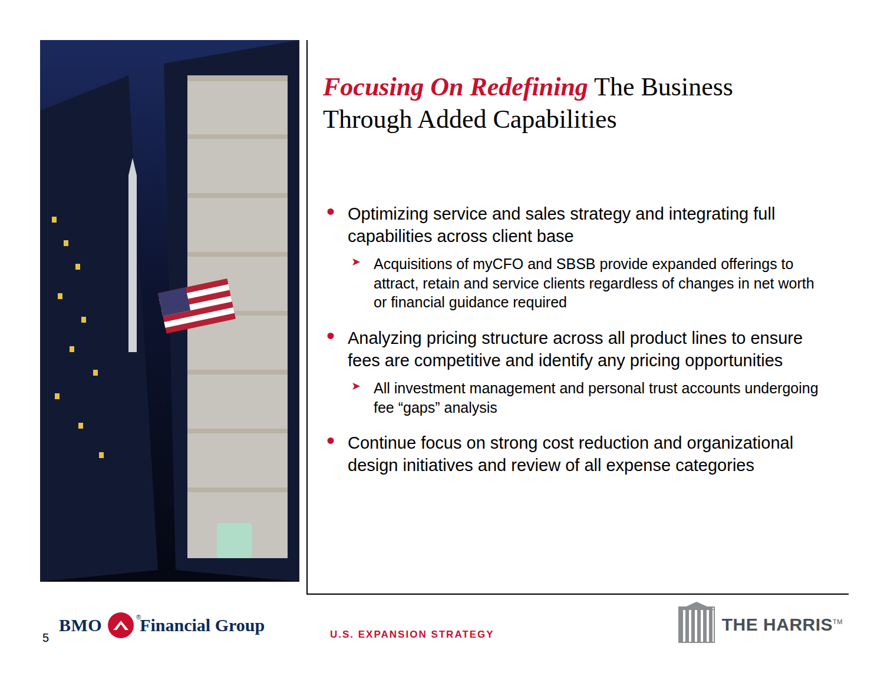Focusing On Redefining The Business Through Added Capabilities
Optimizing service and sales strategy and integrating full capabilities across client base
Acquisitions of myCFO and SBSB provide expanded offerings to attract, retain and service clients regardless of changes in net worth or financial guidance required
Analyzing pricing structure across all product lines to ensure fees are competitive and identify any pricing opportunities
All investment management and personal trust accounts undergoing fee “gaps” analysis
Continue focus on strong cost reduction and organizational design initiatives and review of all expense categories
5
BMO ® Financial Group
U.S. EXPANSION STRATEGY
THE HARRISTM